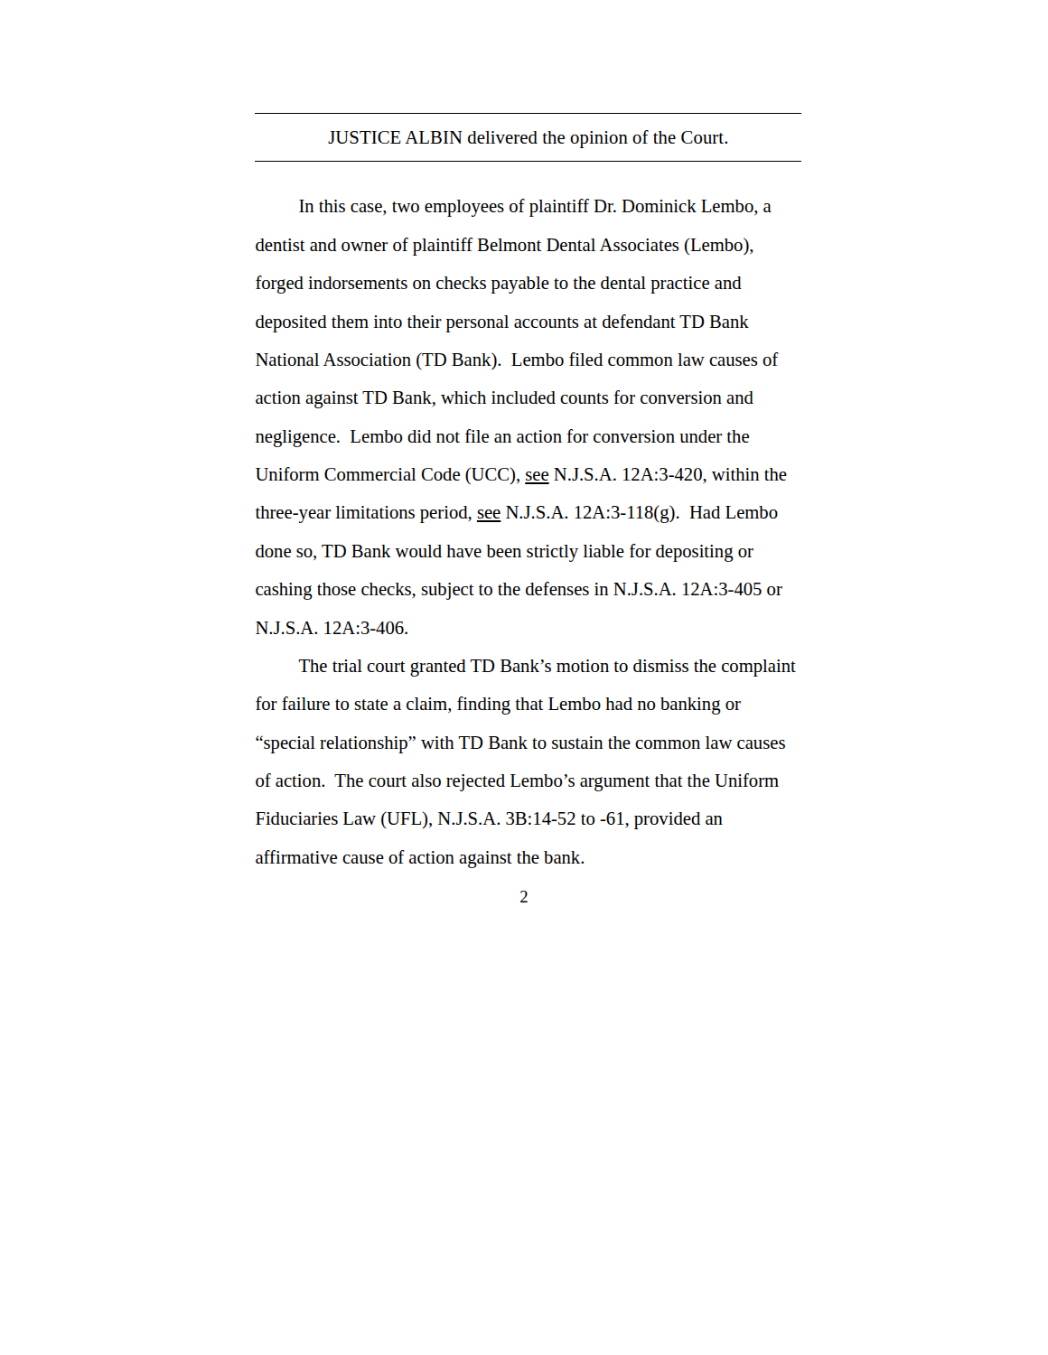JUSTICE ALBIN delivered the opinion of the Court.
In this case, two employees of plaintiff Dr. Dominick Lembo, a dentist and owner of plaintiff Belmont Dental Associates (Lembo), forged indorsements on checks payable to the dental practice and deposited them into their personal accounts at defendant TD Bank National Association (TD Bank). Lembo filed common law causes of action against TD Bank, which included counts for conversion and negligence. Lembo did not file an action for conversion under the Uniform Commercial Code (UCC), see N.J.S.A. 12A:3-420, within the three-year limitations period, see N.J.S.A. 12A:3-118(g). Had Lembo done so, TD Bank would have been strictly liable for depositing or cashing those checks, subject to the defenses in N.J.S.A. 12A:3-405 or N.J.S.A. 12A:3-406.
The trial court granted TD Bank’s motion to dismiss the complaint for failure to state a claim, finding that Lembo had no banking or “special relationship” with TD Bank to sustain the common law causes of action. The court also rejected Lembo’s argument that the Uniform Fiduciaries Law (UFL), N.J.S.A. 3B:14-52 to -61, provided an affirmative cause of action against the bank.
2